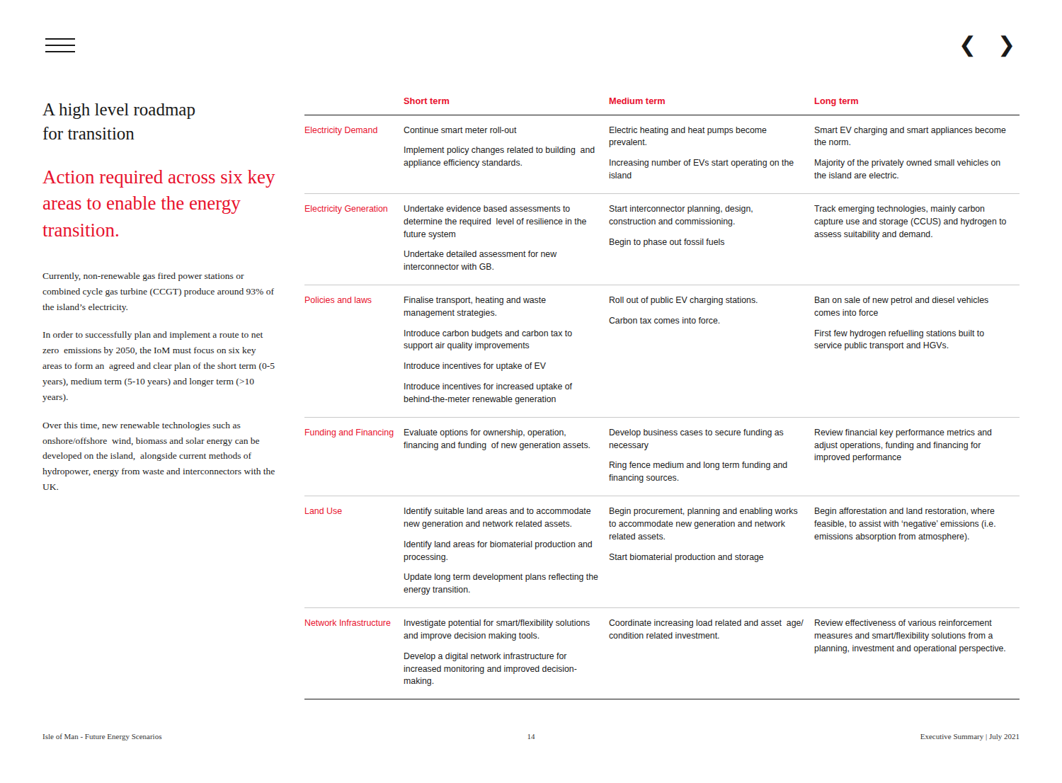❮❯
A high level roadmap
for transition
Action required across six key areas to enable the energy transition.
Currently, non-renewable gas fired power stations or combined cycle gas turbine (CCGT) produce around 93% of the island’s electricity.
In order to successfully plan and implement a route to net zero emissions by 2050, the IoM must focus on six key areas to form an agreed and clear plan of the short term (0-5 years), medium term (5-10 years) and longer term (>10 years).
Over this time, new renewable technologies such as onshore/offshore wind, biomass and solar energy can be developed on the island, alongside current methods of hydropower, energy from waste and interconnectors with the UK.
| | Short term | Medium term | Long term |
| --- | --- | --- | --- |
| Electricity Demand | Continue smart meter roll-out Implement policy changes related to building and appliance efficiency standards. | Electric heating and heat pumps become prevalent. Increasing number of EVs start operating on the island | Smart EV charging and smart appliances become the norm. Majority of the privately owned small vehicles on the island are electric. |
| Electricity Generation | Undertake evidence based assessments to determine the required level of resilience in the future system Undertake detailed assessment for new interconnector with GB. | Start interconnector planning, design, construction and commissioning. Begin to phase out fossil fuels | Track emerging technologies, mainly carbon capture use and storage (CCUS) and hydrogen to assess suitability and demand. |
| Policies and laws | Finalise transport, heating and waste management strategies. Introduce carbon budgets and carbon tax to support air quality improvements Introduce incentives for uptake of EV Introduce incentives for increased uptake of behind-the-meter renewable generation | Roll out of public EV charging stations. Carbon tax comes into force. | Ban on sale of new petrol and diesel vehicles comes into force First few hydrogen refuelling stations built to service public transport and HGVs. |
| Funding and Financing | Evaluate options for ownership, operation, financing and funding of new generation assets. | Develop business cases to secure funding as necessary Ring fence medium and long term funding and financing sources. | Review financial key performance metrics and adjust operations, funding and financing for improved performance |
| Land Use | Identify suitable land areas and to accommodate new generation and network related assets. Identify land areas for biomaterial production and processing. Update long term development plans reflecting the energy transition. | Begin procurement, planning and enabling works to accommodate new generation and network related assets. Start biomaterial production and storage | Begin afforestation and land restoration, where feasible, to assist with ‘negative’ emissions (i.e. emissions absorption from atmosphere). |
| Network Infrastructure | Investigate potential for smart/flexibility solutions and improve decision making tools. Develop a digital network infrastructure for increased monitoring and improved decision-making. | Coordinate increasing load related and asset age/ condition related investment. | Review effectiveness of various reinforcement measures and smart/flexibility solutions from a planning, investment and operational perspective. |
Isle of Man - Future Energy Scenarios
14
Executive Summary | July 2021